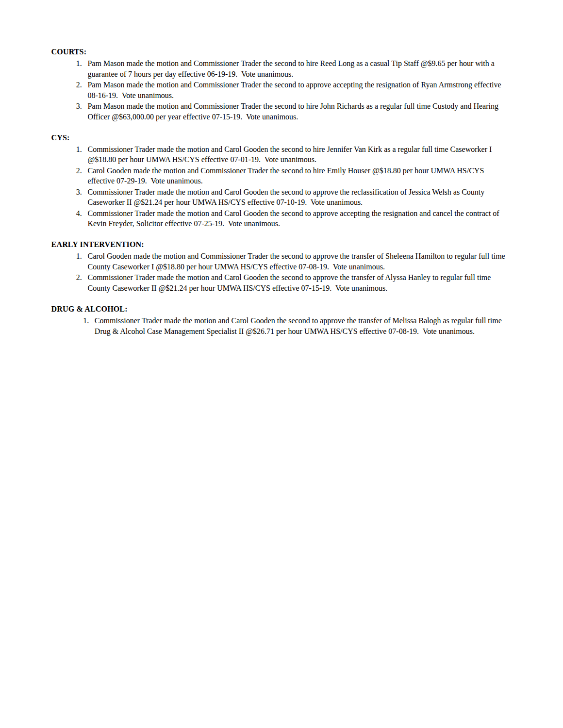COURTS:
Pam Mason made the motion and Commissioner Trader the second to hire Reed Long as a casual Tip Staff @$9.65 per hour with a guarantee of 7 hours per day effective 06-19-19. Vote unanimous.
Pam Mason made the motion and Commissioner Trader the second to approve accepting the resignation of Ryan Armstrong effective 08-16-19. Vote unanimous.
Pam Mason made the motion and Commissioner Trader the second to hire John Richards as a regular full time Custody and Hearing Officer @$63,000.00 per year effective 07-15-19. Vote unanimous.
CYS:
Commissioner Trader made the motion and Carol Gooden the second to hire Jennifer Van Kirk as a regular full time Caseworker I @$18.80 per hour UMWA HS/CYS effective 07-01-19. Vote unanimous.
Carol Gooden made the motion and Commissioner Trader the second to hire Emily Houser @$18.80 per hour UMWA HS/CYS effective 07-29-19. Vote unanimous.
Commissioner Trader made the motion and Carol Gooden the second to approve the reclassification of Jessica Welsh as County Caseworker II @$21.24 per hour UMWA HS/CYS effective 07-10-19. Vote unanimous.
Commissioner Trader made the motion and Carol Gooden the second to approve accepting the resignation and cancel the contract of Kevin Freyder, Solicitor effective 07-25-19. Vote unanimous.
EARLY INTERVENTION:
Carol Gooden made the motion and Commissioner Trader the second to approve the transfer of Sheleena Hamilton to regular full time County Caseworker I @$18.80 per hour UMWA HS/CYS effective 07-08-19. Vote unanimous.
Commissioner Trader made the motion and Carol Gooden the second to approve the transfer of Alyssa Hanley to regular full time County Caseworker II @$21.24 per hour UMWA HS/CYS effective 07-15-19. Vote unanimous.
DRUG & ALCOHOL:
Commissioner Trader made the motion and Carol Gooden the second to approve the transfer of Melissa Balogh as regular full time Drug & Alcohol Case Management Specialist II @$26.71 per hour UMWA HS/CYS effective 07-08-19. Vote unanimous.